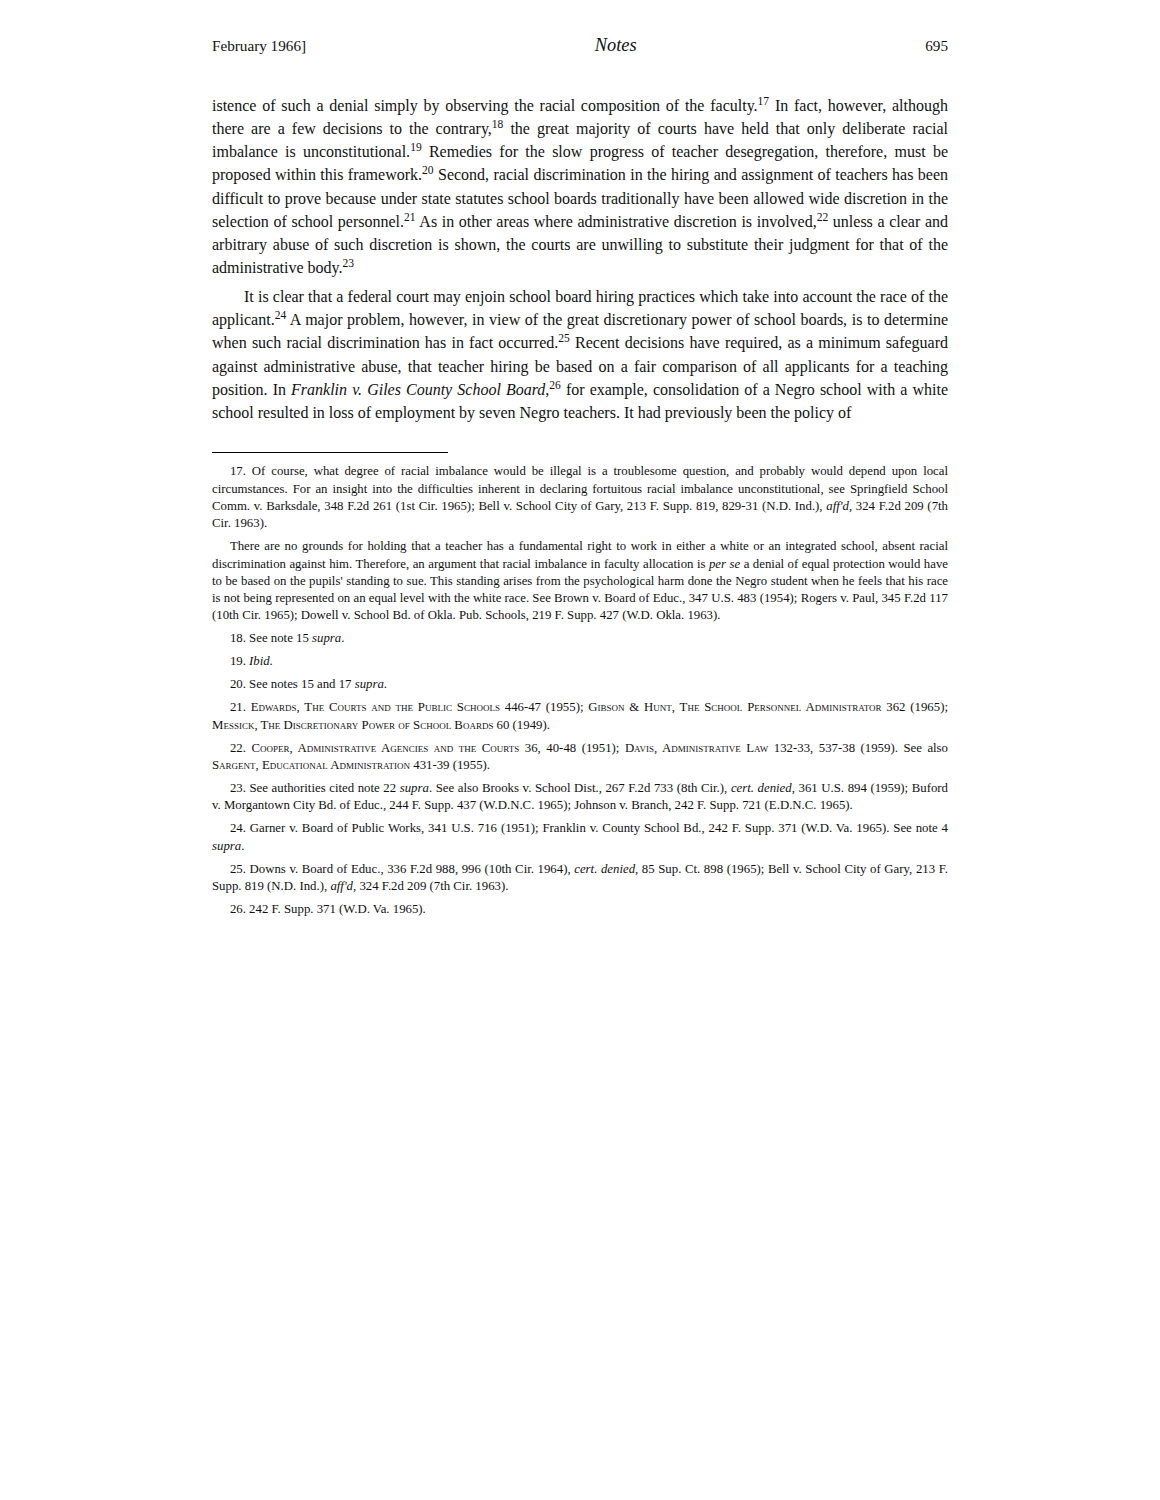February 1966] Notes 695
istence of such a denial simply by observing the racial composition of the faculty.17 In fact, however, although there are a few decisions to the contrary,18 the great majority of courts have held that only deliberate racial imbalance is unconstitutional.19 Remedies for the slow progress of teacher desegregation, therefore, must be proposed within this framework.20 Second, racial discrimination in the hiring and assignment of teachers has been difficult to prove because under state statutes school boards traditionally have been allowed wide discretion in the selection of school personnel.21 As in other areas where administrative discretion is involved,22 unless a clear and arbitrary abuse of such discretion is shown, the courts are unwilling to substitute their judgment for that of the administrative body.23
It is clear that a federal court may enjoin school board hiring practices which take into account the race of the applicant.24 A major problem, however, in view of the great discretionary power of school boards, is to determine when such racial discrimination has in fact occurred.25 Recent decisions have required, as a minimum safeguard against administrative abuse, that teacher hiring be based on a fair comparison of all applicants for a teaching position. In Franklin v. Giles County School Board,26 for example, consolidation of a Negro school with a white school resulted in loss of employment by seven Negro teachers. It had previously been the policy of
17. Of course, what degree of racial imbalance would be illegal is a troublesome question, and probably would depend upon local circumstances. For an insight into the difficulties inherent in declaring fortuitous racial imbalance unconstitutional, see Springfield School Comm. v. Barksdale, 348 F.2d 261 (1st Cir. 1965); Bell v. School City of Gary, 213 F. Supp. 819, 829-31 (N.D. Ind.), aff'd, 324 F.2d 209 (7th Cir. 1963).
There are no grounds for holding that a teacher has a fundamental right to work in either a white or an integrated school, absent racial discrimination against him. Therefore, an argument that racial imbalance in faculty allocation is per se a denial of equal protection would have to be based on the pupils' standing to sue. This standing arises from the psychological harm done the Negro student when he feels that his race is not being represented on an equal level with the white race. See Brown v. Board of Educ., 347 U.S. 483 (1954); Rogers v. Paul, 345 F.2d 117 (10th Cir. 1965); Dowell v. School Bd. of Okla. Pub. Schools, 219 F. Supp. 427 (W.D. Okla. 1963).
18. See note 15 supra.
19. Ibid.
20. See notes 15 and 17 supra.
21. Edwards, The Courts and the Public Schools 446-47 (1955); Gibson & Hunt, The School Personnel Administrator 362 (1965); Messick, The Discretionary Power of School Boards 60 (1949).
22. Cooper, Administrative Agencies and the Courts 36, 40-48 (1951); Davis, Administrative Law 132-33, 537-38 (1959). See also Sargent, Educational Administration 431-39 (1955).
23. See authorities cited note 22 supra. See also Brooks v. School Dist., 267 F.2d 733 (8th Cir.), cert. denied, 361 U.S. 894 (1959); Buford v. Morgantown City Bd. of Educ., 244 F. Supp. 437 (W.D.N.C. 1965); Johnson v. Branch, 242 F. Supp. 721 (E.D.N.C. 1965).
24. Garner v. Board of Public Works, 341 U.S. 716 (1951); Franklin v. County School Bd., 242 F. Supp. 371 (W.D. Va. 1965). See note 4 supra.
25. Downs v. Board of Educ., 336 F.2d 988, 996 (10th Cir. 1964), cert. denied, 85 Sup. Ct. 898 (1965); Bell v. School City of Gary, 213 F. Supp. 819 (N.D. Ind.), aff'd, 324 F.2d 209 (7th Cir. 1963).
26. 242 F. Supp. 371 (W.D. Va. 1965).